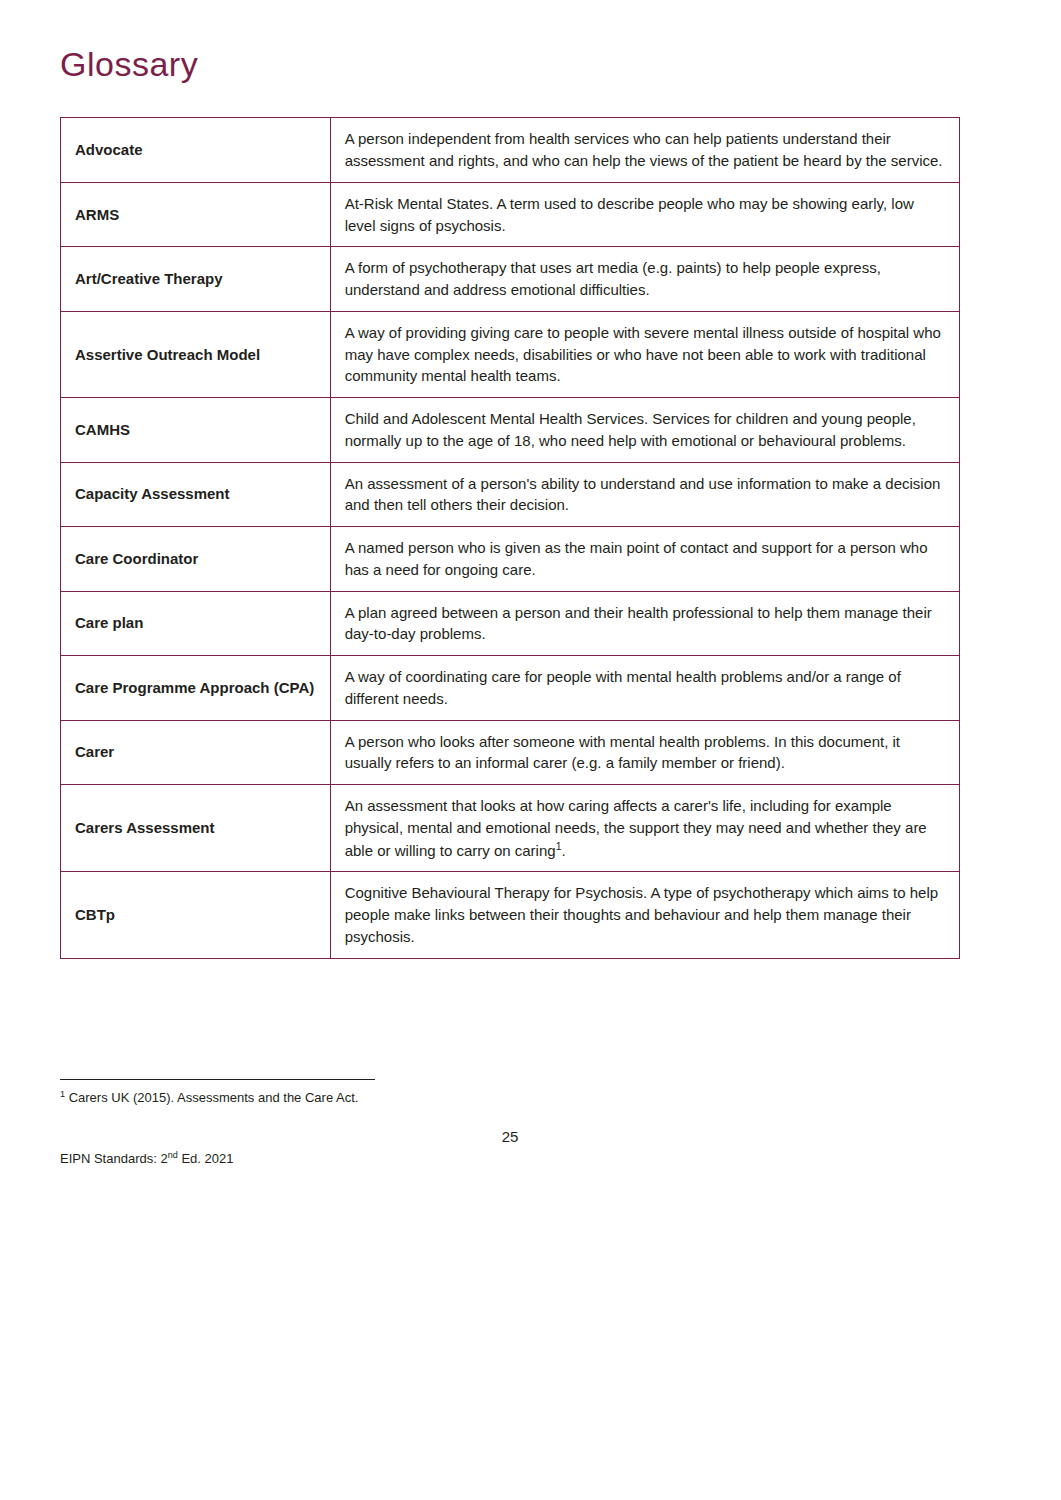Glossary
| Advocate | A person independent from health services who can help patients understand their assessment and rights, and who can help the views of the patient be heard by the service. |
| ARMS | At-Risk Mental States. A term used to describe people who may be showing early, low level signs of psychosis. |
| Art/Creative Therapy | A form of psychotherapy that uses art media (e.g. paints) to help people express, understand and address emotional difficulties. |
| Assertive Outreach Model | A way of providing giving care to people with severe mental illness outside of hospital who may have complex needs, disabilities or who have not been able to work with traditional community mental health teams. |
| CAMHS | Child and Adolescent Mental Health Services. Services for children and young people, normally up to the age of 18, who need help with emotional or behavioural problems. |
| Capacity Assessment | An assessment of a person's ability to understand and use information to make a decision and then tell others their decision. |
| Care Coordinator | A named person who is given as the main point of contact and support for a person who has a need for ongoing care. |
| Care plan | A plan agreed between a person and their health professional to help them manage their day-to-day problems. |
| Care Programme Approach (CPA) | A way of coordinating care for people with mental health problems and/or a range of different needs. |
| Carer | A person who looks after someone with mental health problems. In this document, it usually refers to an informal carer (e.g. a family member or friend). |
| Carers Assessment | An assessment that looks at how caring affects a carer's life, including for example physical, mental and emotional needs, the support they may need and whether they are able or willing to carry on caring 1 . |
| CBTp | Cognitive Behavioural Therapy for Psychosis. A type of psychotherapy which aims to help people make links between their thoughts and behaviour and help them manage their psychosis. |
1 Carers UK (2015). Assessments and the Care Act.
25
EIPN Standards: 2nd Ed. 2021